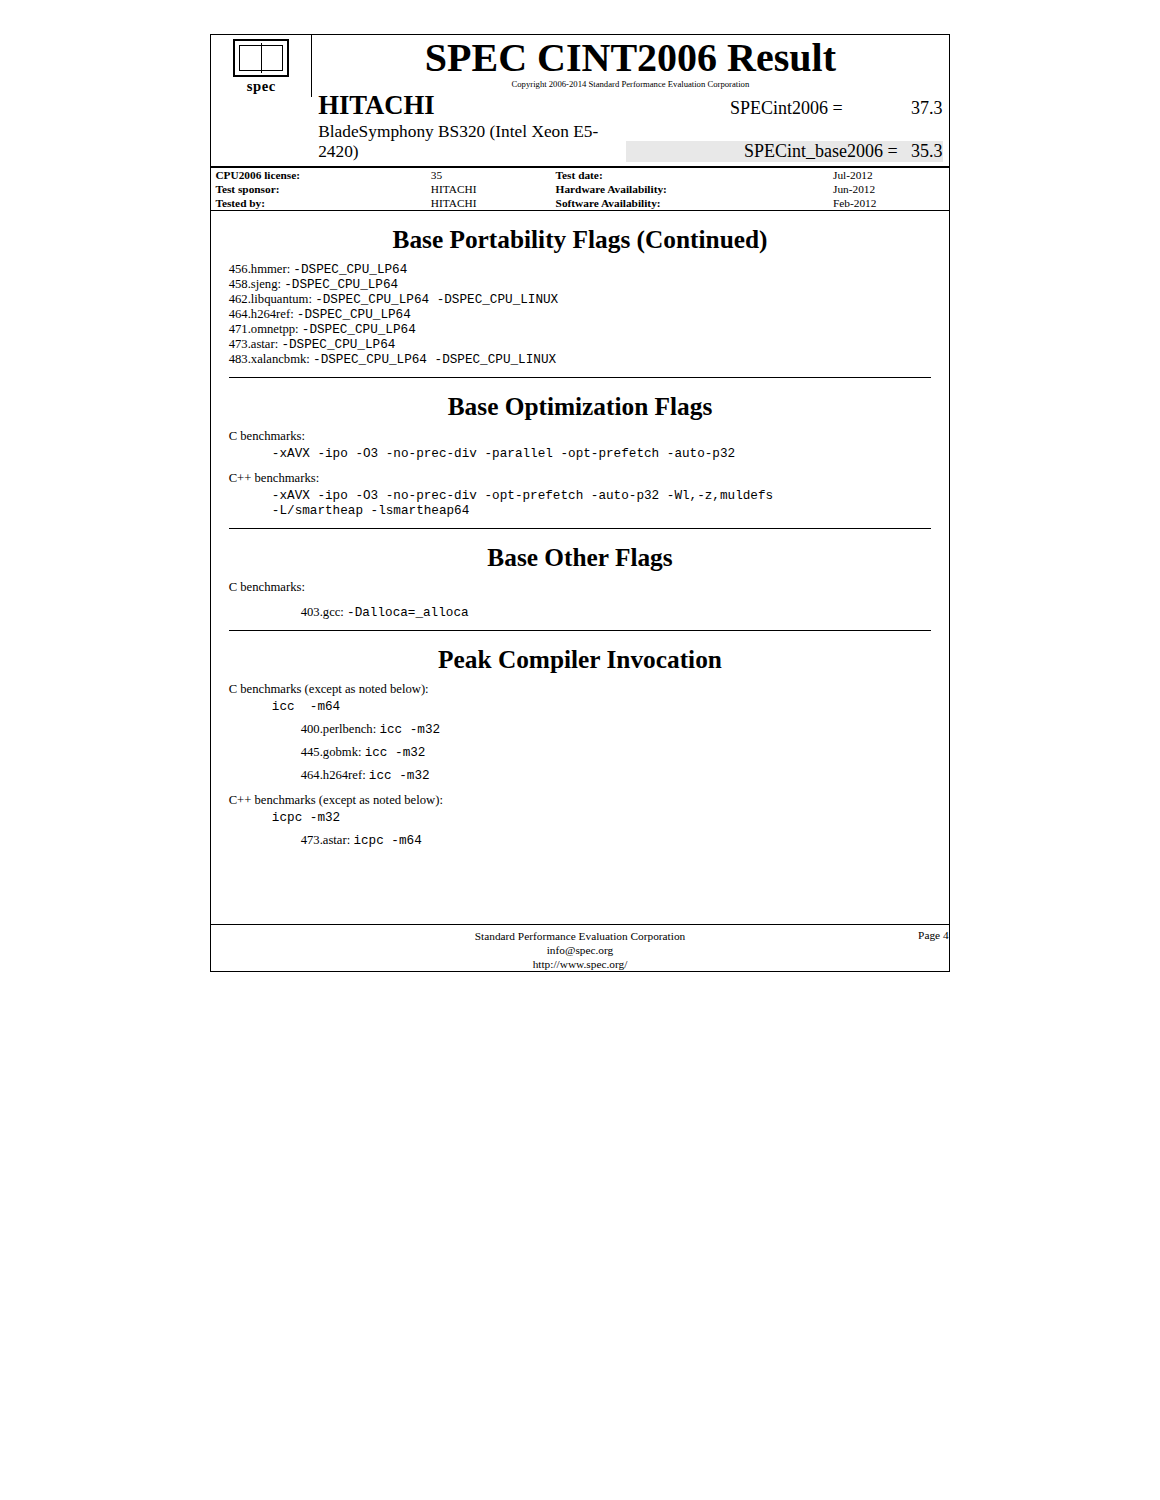spec
SPEC CINT2006 Result
Copyright 2006-2014 Standard Performance Evaluation Corporation
HITACHI
SPECint2006 = 37.3
BladeSymphony BS320 (Intel Xeon E5-2420)
SPECint_base2006 = 35.3
| CPU2006 license: | 35 | Test date: | Jul-2012 |
| Test sponsor: | | HITACHI | Hardware Availability: | Jun-2012 |
| Tested by: | | HITACHI | Software Availability: | Feb-2012 |
Base Portability Flags (Continued)
456.hmmer: -DSPEC_CPU_LP64
458.sjeng: -DSPEC_CPU_LP64
462.libquantum: -DSPEC_CPU_LP64 -DSPEC_CPU_LINUX
464.h264ref: -DSPEC_CPU_LP64
471.omnetpp: -DSPEC_CPU_LP64
473.astar: -DSPEC_CPU_LP64
483.xalancbmk: -DSPEC_CPU_LP64 -DSPEC_CPU_LINUX
Base Optimization Flags
C benchmarks:
-xAVX -ipo -O3 -no-prec-div -parallel -opt-prefetch -auto-p32
C++ benchmarks:
-xAVX -ipo -O3 -no-prec-div -opt-prefetch -auto-p32 -Wl,-z,muldefs
-L/smartheap -lsmartheap64
Base Other Flags
C benchmarks:
403.gcc: -Dalloca=_alloca
Peak Compiler Invocation
C benchmarks (except as noted below):
icc -m64
400.perlbench: icc -m32
445.gobmk: icc -m32
464.h264ref: icc -m32
C++ benchmarks (except as noted below):
icpc -m32
473.astar: icpc -m64
Standard Performance Evaluation Corporation
info@spec.org
http://www.spec.org/
Page 4